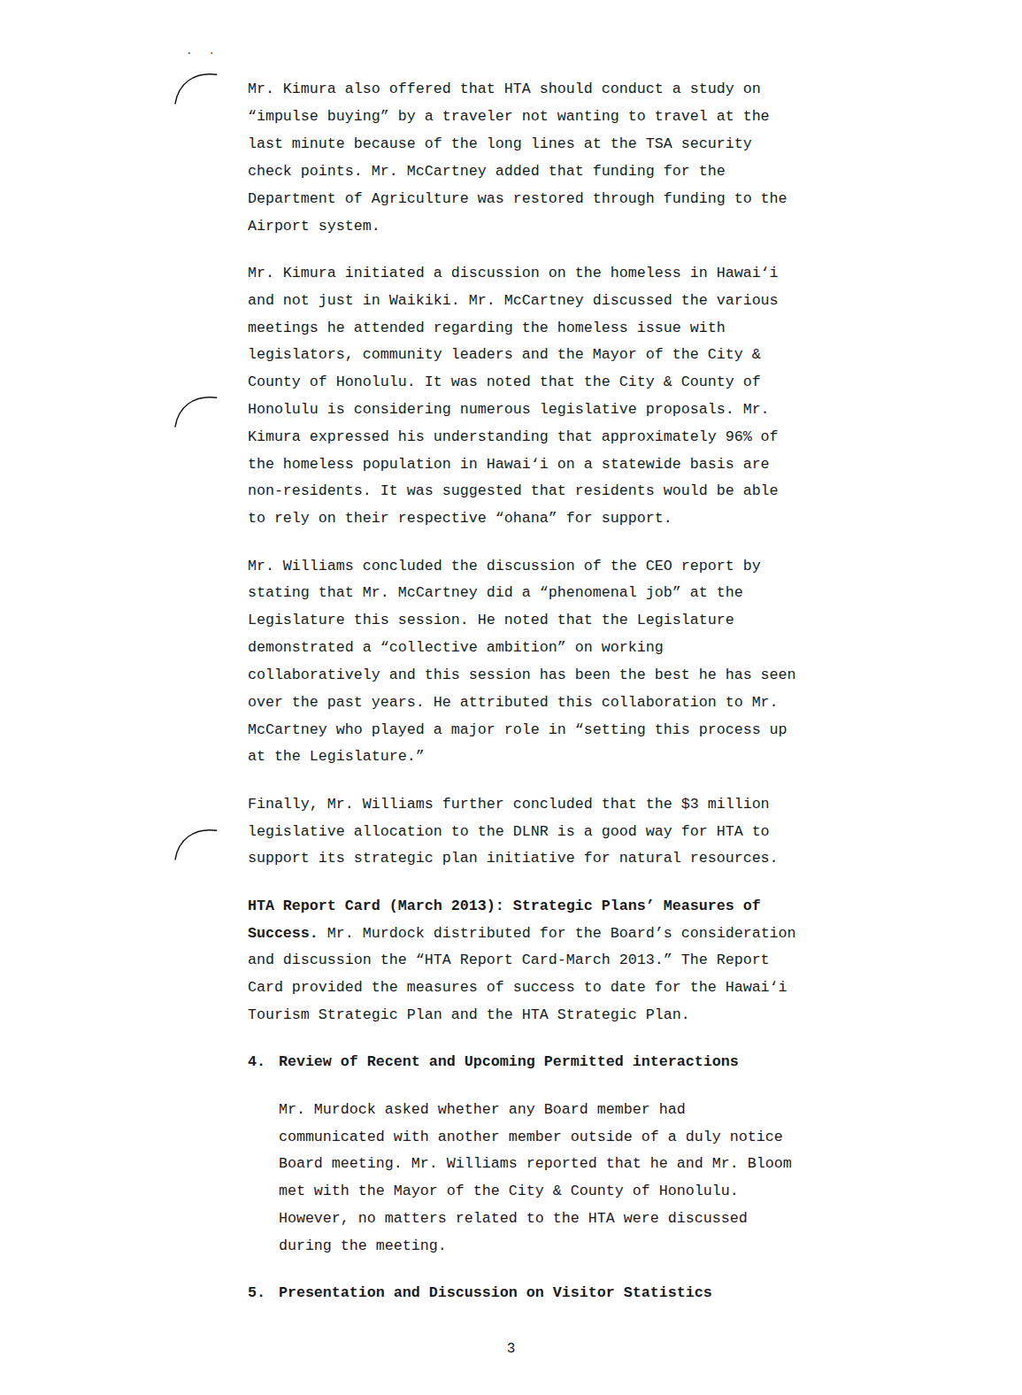. .
Mr. Kimura also offered that HTA should conduct a study on “impulse buying” by a traveler not wanting to travel at the last minute because of the long lines at the TSA security check points. Mr. McCartney added that funding for the Department of Agriculture was restored through funding to the Airport system.
Mr. Kimura initiated a discussion on the homeless in Hawai‘i and not just in Waikiki. Mr. McCartney discussed the various meetings he attended regarding the homeless issue with legislators, community leaders and the Mayor of the City & County of Honolulu. It was noted that the City & County of Honolulu is considering numerous legislative proposals. Mr. Kimura expressed his understanding that approximately 96% of the homeless population in Hawai‘i on a statewide basis are non-residents. It was suggested that residents would be able to rely on their respective “ohana” for support.
Mr. Williams concluded the discussion of the CEO report by stating that Mr. McCartney did a “phenomenal job” at the Legislature this session. He noted that the Legislature demonstrated a “collective ambition” on working collaboratively and this session has been the best he has seen over the past years. He attributed this collaboration to Mr. McCartney who played a major role in “setting this process up at the Legislature.”
Finally, Mr. Williams further concluded that the $3 million legislative allocation to the DLNR is a good way for HTA to support its strategic plan initiative for natural resources.
HTA Report Card (March 2013): Strategic Plans’ Measures of Success. Mr. Murdock distributed for the Board’s consideration and discussion the “HTA Report Card-March 2013.” The Report Card provided the measures of success to date for the Hawai‘i Tourism Strategic Plan and the HTA Strategic Plan.
Review of Recent and Upcoming Permitted interactions
Mr. Murdock asked whether any Board member had communicated with another member outside of a duly notice Board meeting. Mr. Williams reported that he and Mr. Bloom met with the Mayor of the City & County of Honolulu. However, no matters related to the HTA were discussed during the meeting.
Presentation and Discussion on Visitor Statistics
3